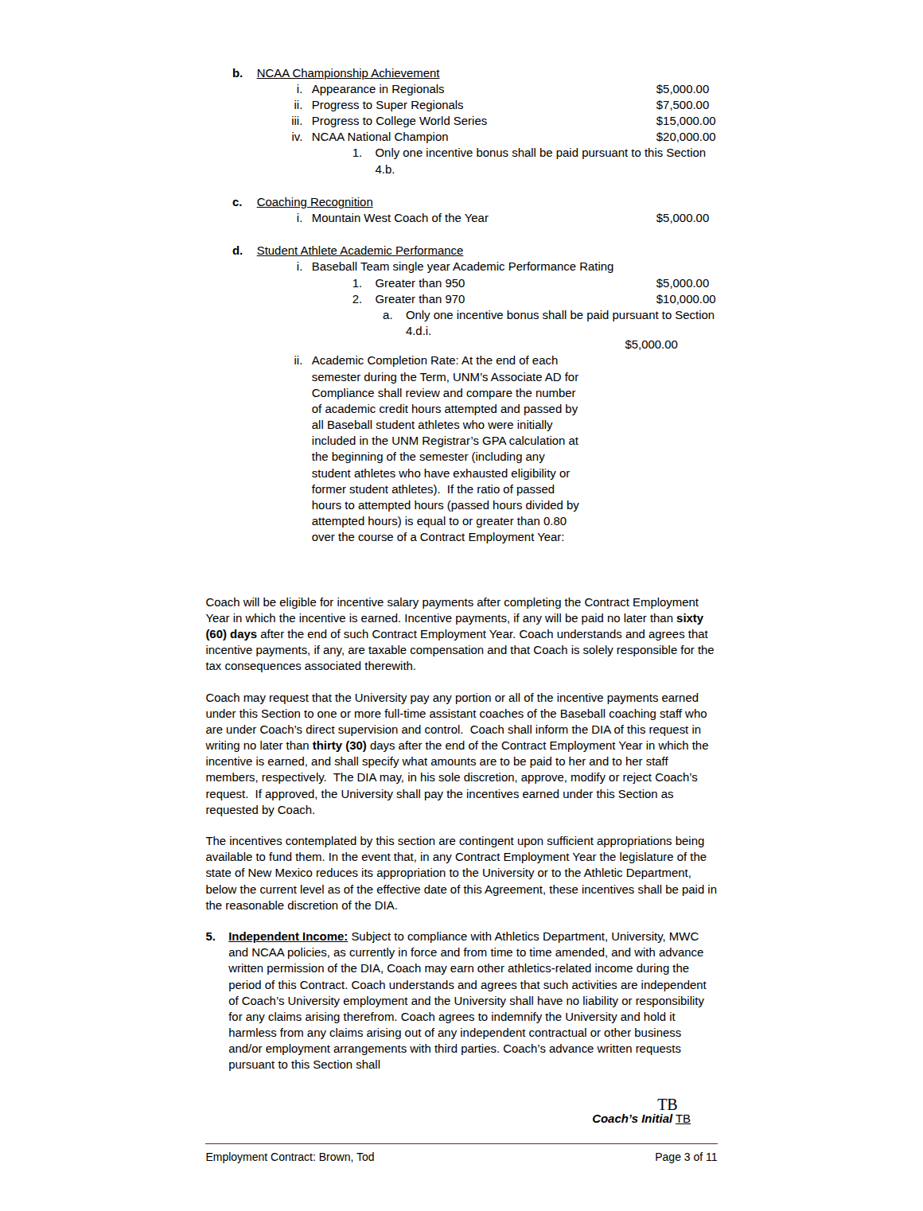b. NCAA Championship Achievement
i. Appearance in Regionals$5,000.00
ii. Progress to Super Regionals$7,500.00
iii. Progress to College World Series$15,000.00
iv. NCAA National Champion$20,000.00
1. Only one incentive bonus shall be paid pursuant to this Section 4.b.
c. Coaching Recognition
i. Mountain West Coach of the Year$5,000.00
d. Student Athlete Academic Performance
i. Baseball Team single year Academic Performance Rating
1. Greater than 950$5,000.00
2. Greater than 970$10,000.00
a. Only one incentive bonus shall be paid pursuant to Section 4.d.i.
ii.
Academic Completion Rate: At the end of each semester during the Term, UNM’s Associate AD for Compliance shall review and compare the number of academic credit hours attempted and passed by all Baseball student athletes who were initially included in the UNM Registrar’s GPA calculation at the beginning of the semester (including any student athletes who have exhausted eligibility or former student athletes). If the ratio of passed hours to attempted hours (passed hours divided by attempted hours) is equal to or greater than 0.80 over the course of a Contract Employment Year:
$5,000.00
Coach will be eligible for incentive salary payments after completing the Contract Employment Year in which the incentive is earned. Incentive payments, if any will be paid no later than sixty (60) days after the end of such Contract Employment Year. Coach understands and agrees that incentive payments, if any, are taxable compensation and that Coach is solely responsible for the tax consequences associated therewith.
Coach may request that the University pay any portion or all of the incentive payments earned under this Section to one or more full-time assistant coaches of the Baseball coaching staff who are under Coach’s direct supervision and control. Coach shall inform the DIA of this request in writing no later than thirty (30) days after the end of the Contract Employment Year in which the incentive is earned, and shall specify what amounts are to be paid to her and to her staff members, respectively. The DIA may, in his sole discretion, approve, modify or reject Coach’s request. If approved, the University shall pay the incentives earned under this Section as requested by Coach.
The incentives contemplated by this section are contingent upon sufficient appropriations being available to fund them. In the event that, in any Contract Employment Year the legislature of the state of New Mexico reduces its appropriation to the University or to the Athletic Department, below the current level as of the effective date of this Agreement, these incentives shall be paid in the reasonable discretion of the DIA.
5. Independent Income: Subject to compliance with Athletics Department, University, MWC and NCAA policies, as currently in force and from time to time amended, and with advance written permission of the DIA, Coach may earn other athletics-related income during the period of this Contract. Coach understands and agrees that such activities are independent of Coach’s University employment and the University shall have no liability or responsibility for any claims arising therefrom. Coach agrees to indemnify the University and hold it harmless from any claims arising out of any independent contractual or other business and/or employment arrangements with third parties. Coach’s advance written requests pursuant to this Section shall
TB Coach’s InitialTB
Employment Contract: Brown, Tod Page 3 of 11